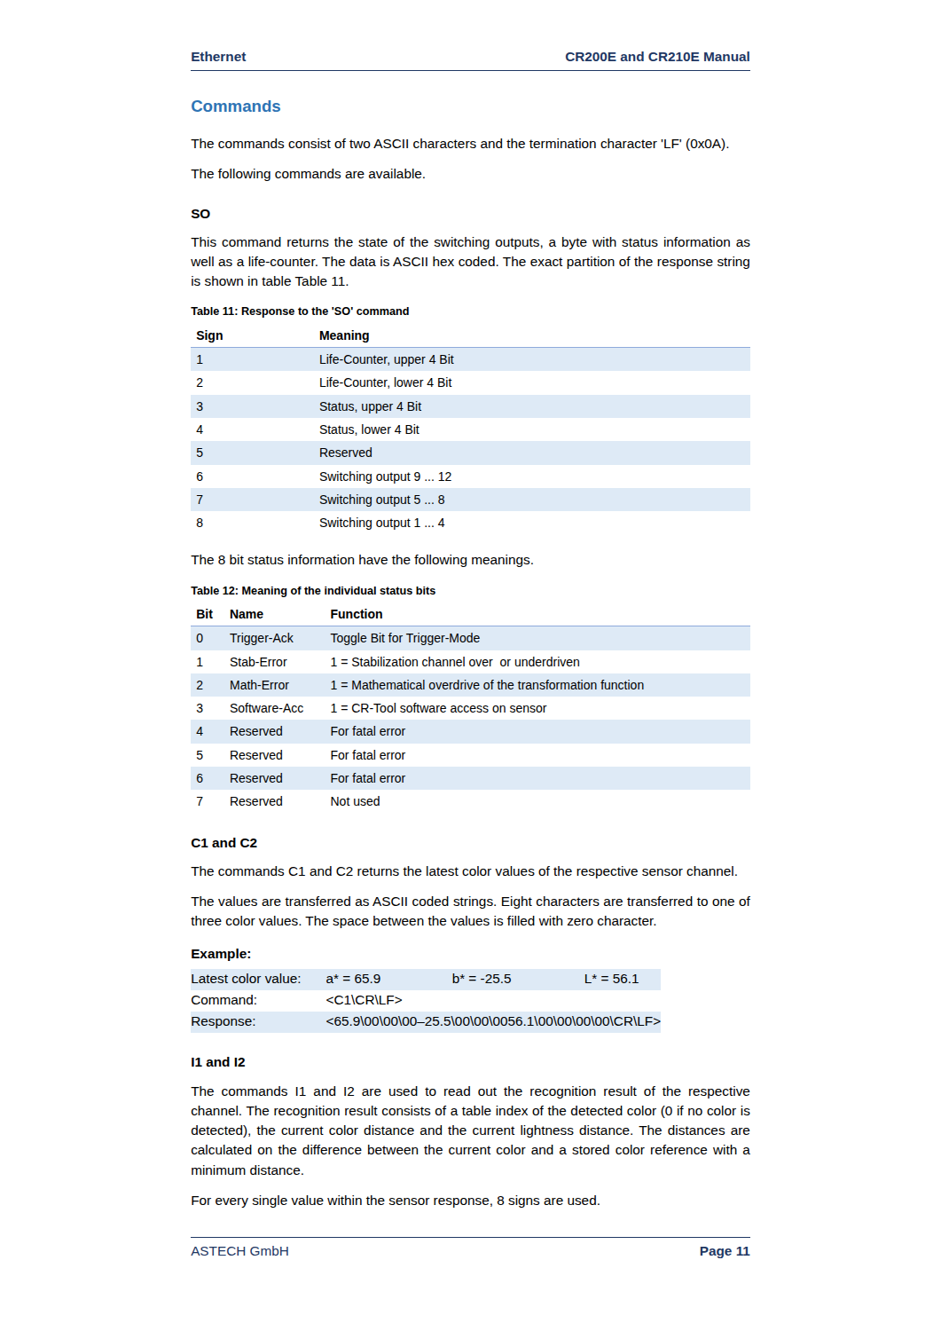Ethernet
CR200E and CR210E Manual
Commands
The commands consist of two ASCII characters and the termination character 'LF' (0x0A).
The following commands are available.
SO
This command returns the state of the switching outputs, a byte with status information as well as a life-counter. The data is ASCII hex coded. The exact partition of the response string is shown in table Table 11.
Table 11: Response to the 'SO' command
| Sign | Meaning |
| --- | --- |
| 1 | Life-Counter, upper 4 Bit |
| 2 | Life-Counter, lower 4 Bit |
| 3 | Status, upper 4 Bit |
| 4 | Status, lower 4 Bit |
| 5 | Reserved |
| 6 | Switching output 9 ... 12 |
| 7 | Switching output 5 ... 8 |
| 8 | Switching output 1 ... 4 |
The 8 bit status information have the following meanings.
Table 12: Meaning of the individual status bits
| Bit | Name | Function |
| --- | --- | --- |
| 0 | Trigger-Ack | Toggle Bit for Trigger-Mode |
| 1 | Stab-Error | 1 = Stabilization channel over or underdriven |
| 2 | Math-Error | 1 = Mathematical overdrive of the transformation function |
| 3 | Software-Acc | 1 = CR-Tool software access on sensor |
| 4 | Reserved | For fatal error |
| 5 | Reserved | For fatal error |
| 6 | Reserved | For fatal error |
| 7 | Reserved | Not used |
C1 and C2
The commands C1 and C2 returns the latest color values of the respective sensor channel.
The values are transferred as ASCII coded strings. Eight characters are transferred to one of three color values. The space between the values is filled with zero character.
Example:
| Latest color value: | a* = 65.9 | b* = -25.5 | L* = 56.1 |
| Command: | <C1\CR\LF> |
| Response: | <65.9\00\00\00–25.5\00\00\0056.1\00\00\00\00\CR\LF> |
I1 and I2
The commands I1 and I2 are used to read out the recognition result of the respective channel. The recognition result consists of a table index of the detected color (0 if no color is detected), the current color distance and the current lightness distance. The distances are calculated on the difference between the current color and a stored color reference with a minimum distance.
For every single value within the sensor response, 8 signs are used.
ASTECH GmbH
Page 11